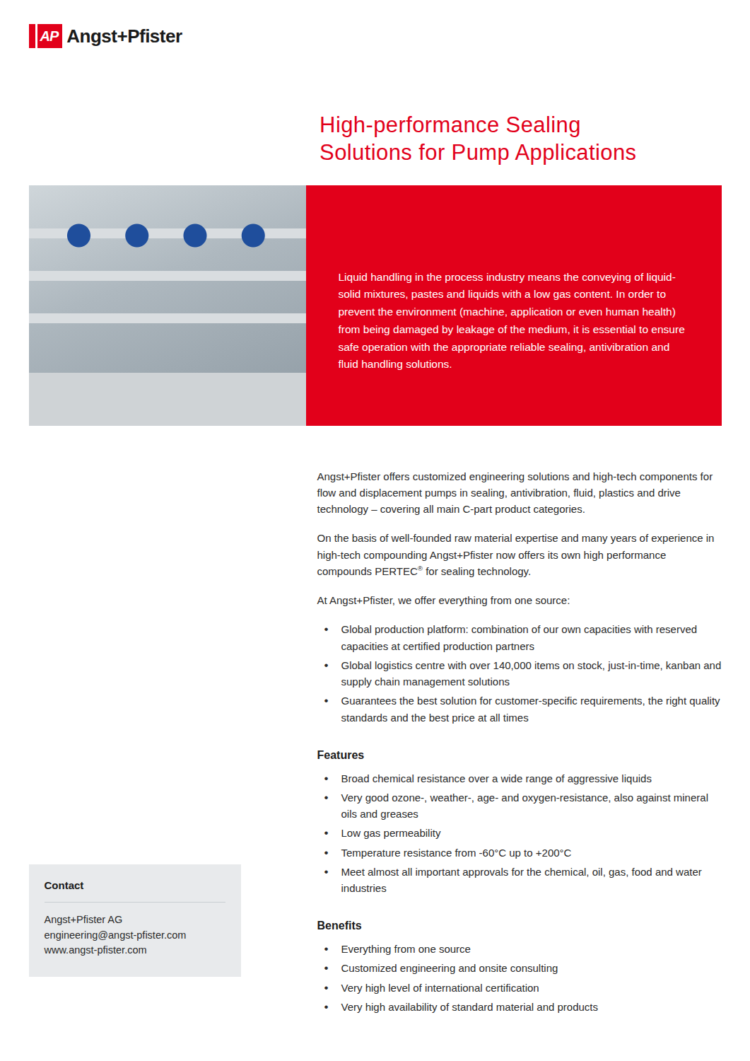AP Angst+Pfister
High-performance Sealing
Solutions for Pump Applications
Liquid handling in the process industry means the conveying of liquid-solid mixtures, pastes and liquids with a low gas content. In order to prevent the environment (machine, application or even human health) from being damaged by leakage of the medium, it is essential to ensure safe operation with the appropriate reliable sealing, antivibration and fluid handling solutions.
Contact
Angst+Pfister AG
engineering@angst-pfister.com
www.angst-pfister.com
Angst+Pfister offers customized engineering solutions and high-tech components for flow and displacement pumps in sealing, antivibration, fluid, plastics and drive technology – covering all main C-part product categories.
On the basis of well-founded raw material expertise and many years of experience in high-tech compounding Angst+Pfister now offers its own high performance compounds PERTEC® for sealing technology.
At Angst+Pfister, we offer everything from one source:
Global production platform: combination of our own capacities with reserved capacities at certified production partners
Global logistics centre with over 140,000 items on stock, just-in-time, kanban and supply chain management solutions
Guarantees the best solution for customer-specific requirements, the right quality standards and the best price at all times
Features
Broad chemical resistance over a wide range of aggressive liquids
Very good ozone-, weather-, age- and oxygen-resistance, also against mineral oils and greases
Low gas permeability
Temperature resistance from -60°C up to +200°C
Meet almost all important approvals for the chemical, oil, gas, food and water industries
Benefits
Everything from one source
Customized engineering and onsite consulting
Very high level of international certification
Very high availability of standard material and products